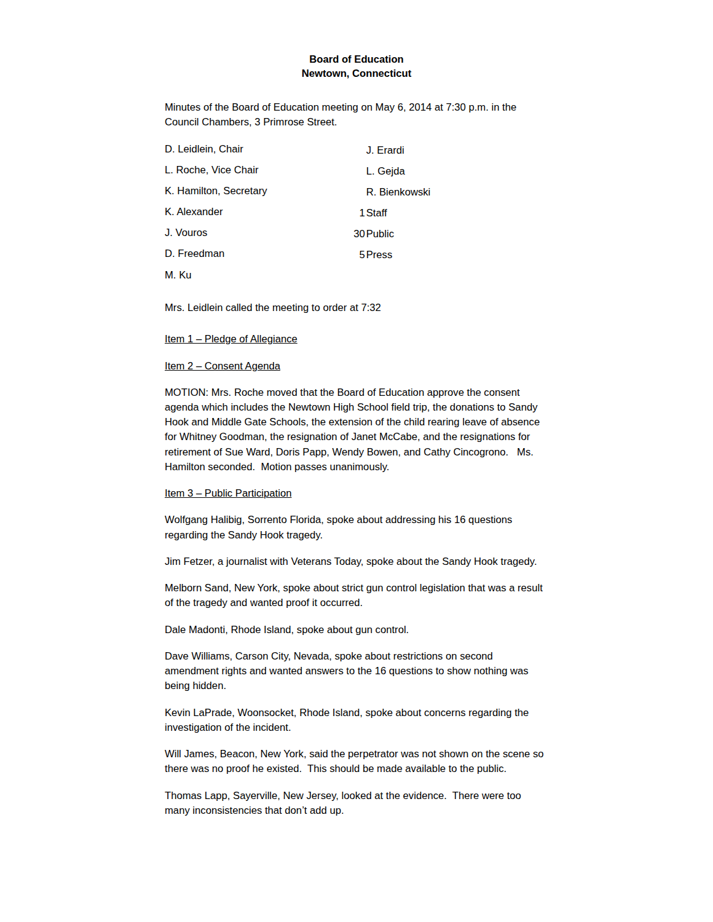Board of Education
Newtown, Connecticut
Minutes of the Board of Education meeting on May 6, 2014 at 7:30 p.m. in the Council Chambers, 3 Primrose Street.
| D. Leidlein, Chair | / / J. Erardi / |
| L. Roche, Vice Chair | / / L. Gejda / |
| K. Hamilton, Secretary | / / R. Bienkowski / |
| K. Alexander | / 1 / Staff / |
| J. Vouros | / 30 / Public / |
| D. Freedman | / 5 / Press / |
| M. Ku | |
Mrs. Leidlein called the meeting to order at 7:32
Item 1 – Pledge of Allegiance
Item 2 – Consent Agenda
MOTION: Mrs. Roche moved that the Board of Education approve the consent agenda which includes the Newtown High School field trip, the donations to Sandy Hook and Middle Gate Schools, the extension of the child rearing leave of absence for Whitney Goodman, the resignation of Janet McCabe, and the resignations for retirement of Sue Ward, Doris Papp, Wendy Bowen, and Cathy Cincogrono. Ms. Hamilton seconded. Motion passes unanimously.
Item 3 – Public Participation
Wolfgang Halibig, Sorrento Florida, spoke about addressing his 16 questions regarding the Sandy Hook tragedy.
Jim Fetzer, a journalist with Veterans Today, spoke about the Sandy Hook tragedy.
Melborn Sand, New York, spoke about strict gun control legislation that was a result of the tragedy and wanted proof it occurred.
Dale Madonti, Rhode Island, spoke about gun control.
Dave Williams, Carson City, Nevada, spoke about restrictions on second amendment rights and wanted answers to the 16 questions to show nothing was being hidden.
Kevin LaPrade, Woonsocket, Rhode Island, spoke about concerns regarding the investigation of the incident.
Will James, Beacon, New York, said the perpetrator was not shown on the scene so there was no proof he existed. This should be made available to the public.
Thomas Lapp, Sayerville, New Jersey, looked at the evidence. There were too many inconsistencies that don’t add up.